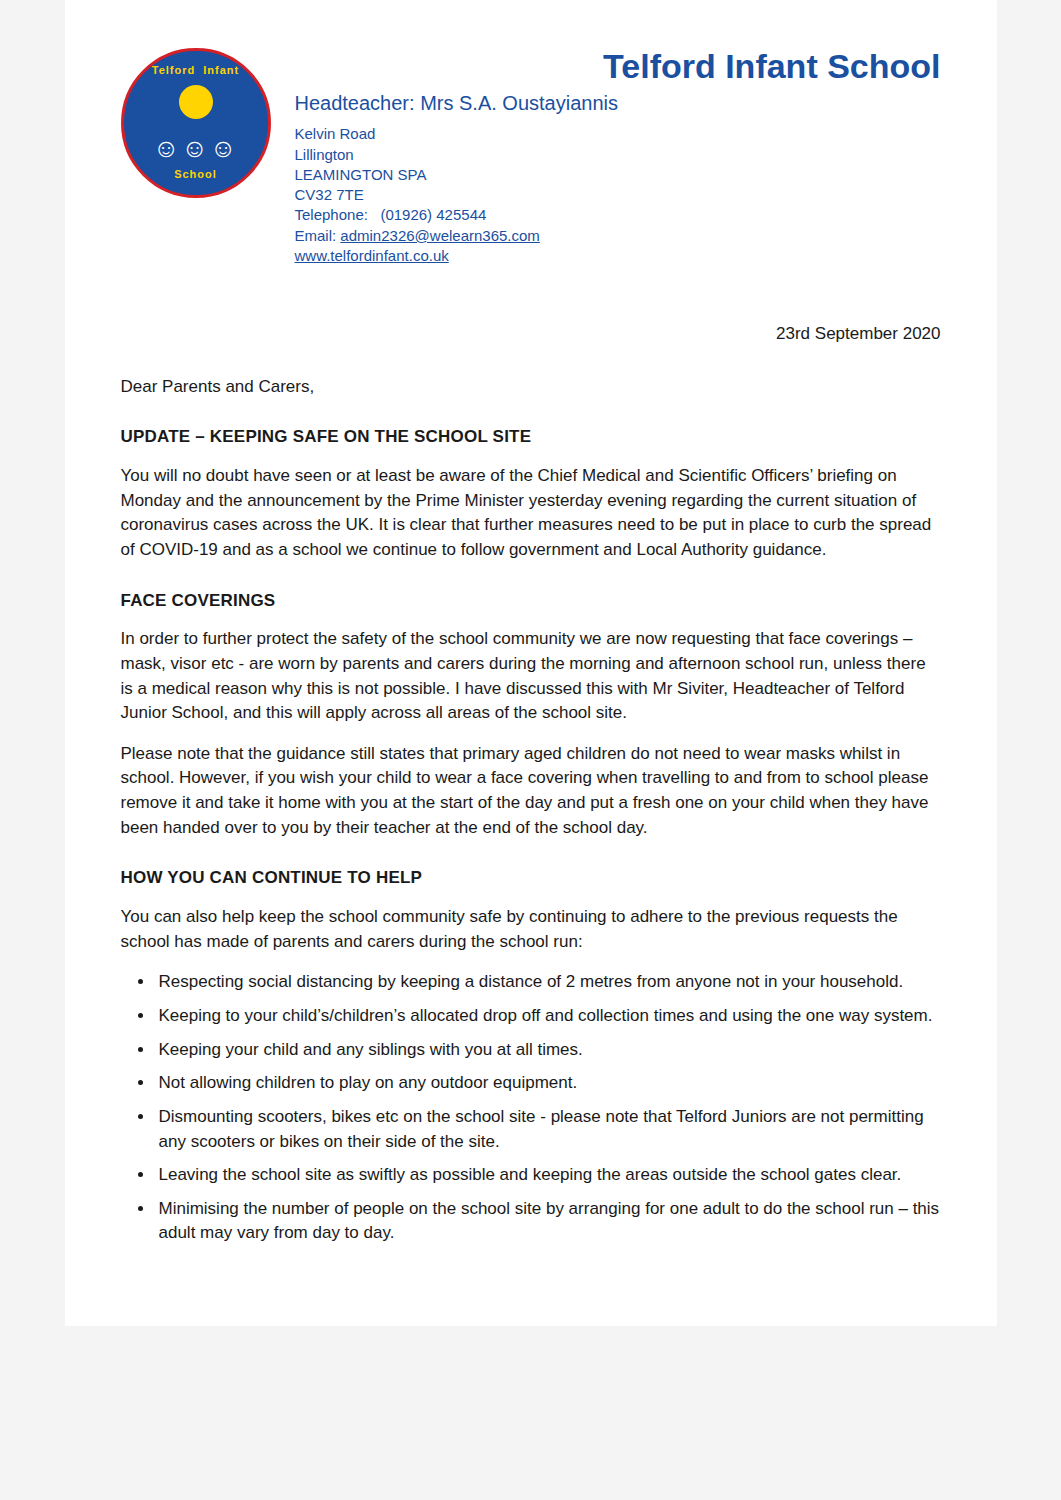Telford Infant ☺☺☺ School
Telford Infant School
Headteacher: Mrs S.A. Oustayiannis
Kelvin Road
Lillington
LEAMINGTON SPA
CV32 7TE
Telephone: (01926) 425544
Email: admin2326@welearn365.com
www.telfordinfant.co.uk
23rd September 2020
Dear Parents and Carers,
Update – Keeping Safe on the School Site
You will no doubt have seen or at least be aware of the Chief Medical and Scientific Officers’ briefing on Monday and the announcement by the Prime Minister yesterday evening regarding the current situation of coronavirus cases across the UK. It is clear that further measures need to be put in place to curb the spread of COVID-19 and as a school we continue to follow government and Local Authority guidance.
Face Coverings
In order to further protect the safety of the school community we are now requesting that face coverings – mask, visor etc - are worn by parents and carers during the morning and afternoon school run, unless there is a medical reason why this is not possible. I have discussed this with Mr Siviter, Headteacher of Telford Junior School, and this will apply across all areas of the school site.
Please note that the guidance still states that primary aged children do not need to wear masks whilst in school. However, if you wish your child to wear a face covering when travelling to and from to school please remove it and take it home with you at the start of the day and put a fresh one on your child when they have been handed over to you by their teacher at the end of the school day.
How You Can Continue to Help
You can also help keep the school community safe by continuing to adhere to the previous requests the school has made of parents and carers during the school run:
Respecting social distancing by keeping a distance of 2 metres from anyone not in your household.
Keeping to your child’s/children’s allocated drop off and collection times and using the one way system.
Keeping your child and any siblings with you at all times.
Not allowing children to play on any outdoor equipment.
Dismounting scooters, bikes etc on the school site - please note that Telford Juniors are not permitting any scooters or bikes on their side of the site.
Leaving the school site as swiftly as possible and keeping the areas outside the school gates clear.
Minimising the number of people on the school site by arranging for one adult to do the school run – this adult may vary from day to day.